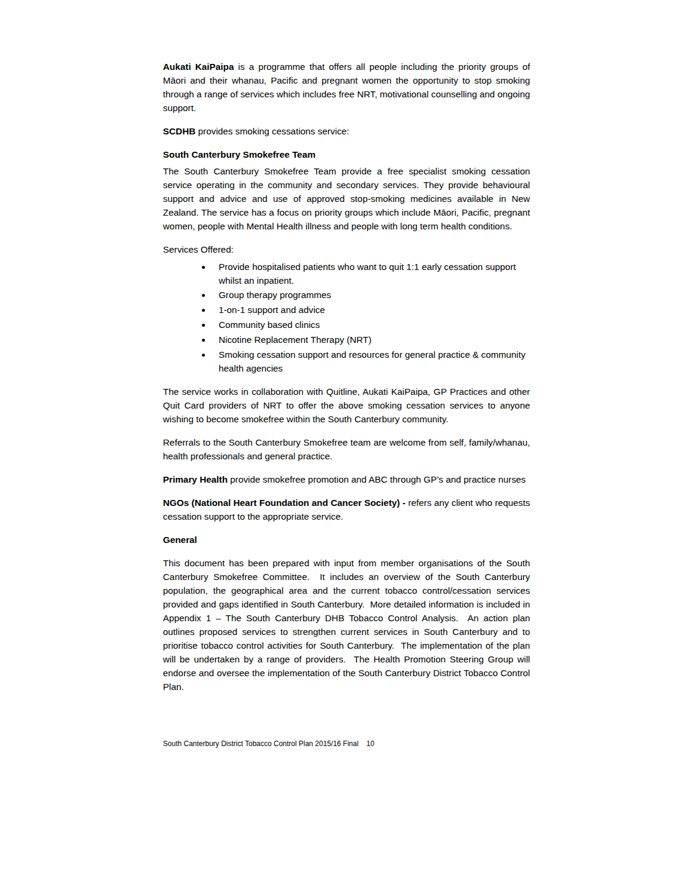Aukati KaiPaipa is a programme that offers all people including the priority groups of Māori and their whanau, Pacific and pregnant women the opportunity to stop smoking through a range of services which includes free NRT, motivational counselling and ongoing support.
SCDHB provides smoking cessations service:
South Canterbury Smokefree Team
The South Canterbury Smokefree Team provide a free specialist smoking cessation service operating in the community and secondary services. They provide behavioural support and advice and use of approved stop-smoking medicines available in New Zealand. The service has a focus on priority groups which include Māori, Pacific, pregnant women, people with Mental Health illness and people with long term health conditions.
Services Offered:
Provide hospitalised patients who want to quit 1:1 early cessation support whilst an inpatient.
Group therapy programmes
1-on-1 support and advice
Community based clinics
Nicotine Replacement Therapy (NRT)
Smoking cessation support and resources for general practice & community health agencies
The service works in collaboration with Quitline, Aukati KaiPaipa, GP Practices and other Quit Card providers of NRT to offer the above smoking cessation services to anyone wishing to become smokefree within the South Canterbury community.
Referrals to the South Canterbury Smokefree team are welcome from self, family/whanau, health professionals and general practice.
Primary Health provide smokefree promotion and ABC through GP’s and practice nurses
NGOs (National Heart Foundation and Cancer Society) - refers any client who requests cessation support to the appropriate service.
General
This document has been prepared with input from member organisations of the South Canterbury Smokefree Committee. It includes an overview of the South Canterbury population, the geographical area and the current tobacco control/cessation services provided and gaps identified in South Canterbury. More detailed information is included in Appendix 1 – The South Canterbury DHB Tobacco Control Analysis. An action plan outlines proposed services to strengthen current services in South Canterbury and to prioritise tobacco control activities for South Canterbury. The implementation of the plan will be undertaken by a range of providers. The Health Promotion Steering Group will endorse and oversee the implementation of the South Canterbury District Tobacco Control Plan.
South Canterbury District Tobacco Control Plan 2015/16 Final 10